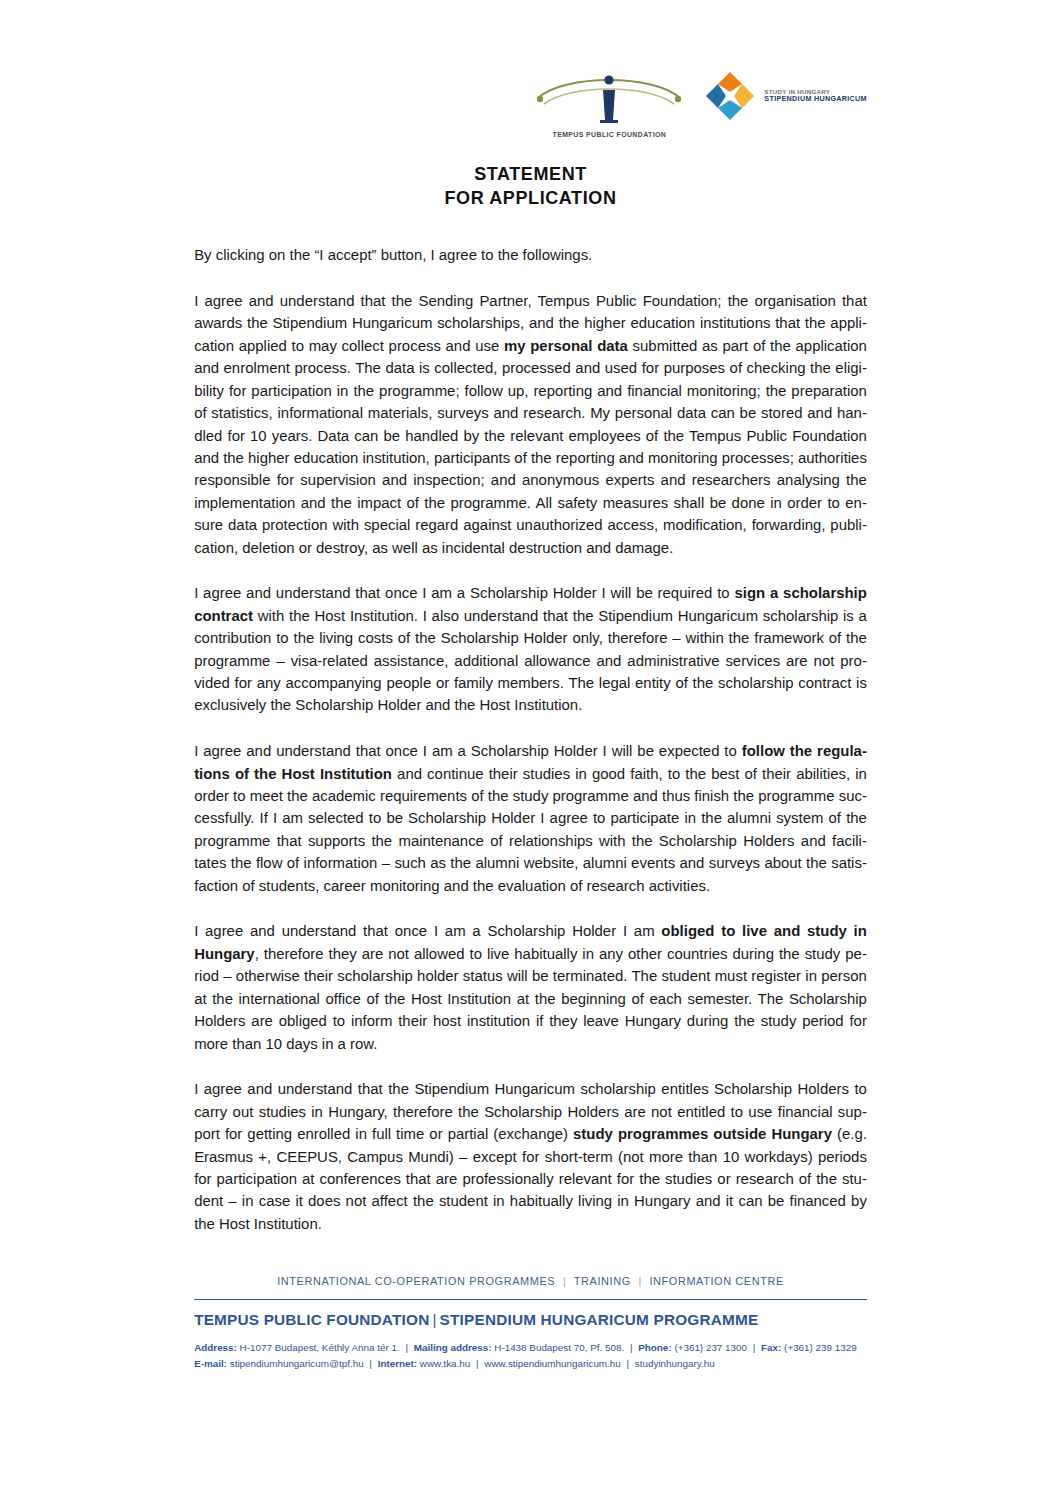TEMPUS PUBLIC FOUNDATION
STUDY IN HUNGARY
STIPENDIUM HUNGARICUM
STATEMENT
FOR APPLICATION
By clicking on the “I accept” button, I agree to the followings.
I agree and understand that the Sending Partner, Tempus Public Foundation; the organisation that awards the Stipendium Hungaricum scholarships, and the higher education institutions that the application applied to may collect process and use my personal data submitted as part of the application and enrolment process. The data is collected, processed and used for purposes of checking the eligibility for participation in the programme; follow up, reporting and financial monitoring; the preparation of statistics, informational materials, surveys and research. My personal data can be stored and handled for 10 years. Data can be handled by the relevant employees of the Tempus Public Foundation and the higher education institution, participants of the reporting and monitoring processes; authorities responsible for supervision and inspection; and anonymous experts and researchers analysing the implementation and the impact of the programme. All safety measures shall be done in order to ensure data protection with special regard against unauthorized access, modification, forwarding, publication, deletion or destroy, as well as incidental destruction and damage.
I agree and understand that once I am a Scholarship Holder I will be required to sign a scholarship contract with the Host Institution. I also understand that the Stipendium Hungaricum scholarship is a contribution to the living costs of the Scholarship Holder only, therefore – within the framework of the programme – visa-related assistance, additional allowance and administrative services are not provided for any accompanying people or family members. The legal entity of the scholarship contract is exclusively the Scholarship Holder and the Host Institution.
I agree and understand that once I am a Scholarship Holder I will be expected to follow the regulations of the Host Institution and continue their studies in good faith, to the best of their abilities, in order to meet the academic requirements of the study programme and thus finish the programme successfully. If I am selected to be Scholarship Holder I agree to participate in the alumni system of the programme that supports the maintenance of relationships with the Scholarship Holders and facilitates the flow of information – such as the alumni website, alumni events and surveys about the satisfaction of students, career monitoring and the evaluation of research activities.
I agree and understand that once I am a Scholarship Holder I am obliged to live and study in Hungary, therefore they are not allowed to live habitually in any other countries during the study period – otherwise their scholarship holder status will be terminated. The student must register in person at the international office of the Host Institution at the beginning of each semester. The Scholarship Holders are obliged to inform their host institution if they leave Hungary during the study period for more than 10 days in a row.
I agree and understand that the Stipendium Hungaricum scholarship entitles Scholarship Holders to carry out studies in Hungary, therefore the Scholarship Holders are not entitled to use financial support for getting enrolled in full time or partial (exchange) study programmes outside Hungary (e.g. Erasmus +, CEEPUS, Campus Mundi) – except for short-term (not more than 10 workdays) periods for participation at conferences that are professionally relevant for the studies or research of the student – in case it does not affect the student in habitually living in Hungary and it can be financed by the Host Institution.
INTERNATIONAL CO-OPERATION PROGRAMMES | TRAINING | INFORMATION CENTRE
TEMPUS PUBLIC FOUNDATION|STIPENDIUM HUNGARICUM PROGRAMME
Address: H-1077 Budapest, Kéthly Anna tér 1. | Mailing address: H-1438 Budapest 70, Pf. 508. | Phone: (+361) 237 1300 | Fax: (+361) 239 1329
E-mail: stipendiumhungaricum@tpf.hu | Internet: www.tka.hu | www.stipendiumhungaricum.hu | studyinhungary.hu